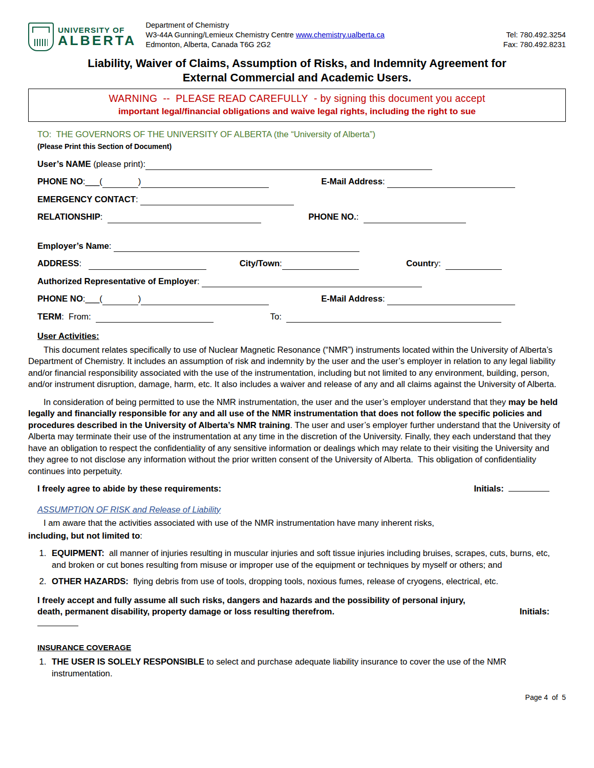UNIVERSITY OF
ALBERTA
Department of Chemistry
W3-44A Gunning/Lemieux Chemistry Centre www.chemistry.ualberta.ca Tel: 780.492.3254
Edmonton, Alberta, Canada T6G 2G2 Fax: 780.492.8231
Liability, Waiver of Claims, Assumption of Risks, and Indemnity Agreement for
External Commercial and Academic Users.
WARNING -- PLEASE READ CAREFULLY - by signing this document you accept
important legal/financial obligations and waive legal rights, including the right to sue
TO: THE GOVERNORS OF THE UNIVERSITY OF ALBERTA (the “University of Alberta”)
(Please Print this Section of Document)
User’s NAME (please print):
PHONE NO:___( ) E-Mail Address:
EMERGENCY CONTACT:
RELATIONSHIP: PHONE NO.:
Employer’s Name:
ADDRESS: City/Town: Country:
Authorized Representative of Employer:
PHONE NO:___( ) E-Mail Address:
TERM: From: To:
User Activities:
This document relates specifically to use of Nuclear Magnetic Resonance (“NMR”) instruments located within the University of Alberta’s Department of Chemistry. It includes an assumption of risk and indemnity by the user and the user’s employer in relation to any legal liability and/or financial responsibility associated with the use of the instrumentation, including but not limited to any environment, building, person, and/or instrument disruption, damage, harm, etc. It also includes a waiver and release of any and all claims against the University of Alberta.
In consideration of being permitted to use the NMR instrumentation, the user and the user’s employer understand that they may be held legally and financially responsible for any and all use of the NMR instrumentation that does not follow the specific policies and procedures described in the University of Alberta’s NMR training. The user and user’s employer further understand that the University of Alberta may terminate their use of the instrumentation at any time in the discretion of the University. Finally, they each understand that they have an obligation to respect the confidentiality of any sensitive information or dealings which may relate to their visiting the University and they agree to not disclose any information without the prior written consent of the University of Alberta. This obligation of confidentiality continues into perpetuity.
I freely agree to abide by these requirements: Initials:
ASSUMPTION OF RISK and Release of Liability
I am aware that the activities associated with use of the NMR instrumentation have many inherent risks,
including, but not limited to:
EQUIPMENT: all manner of injuries resulting in muscular injuries and soft tissue injuries including bruises, scrapes, cuts, burns, etc, and broken or cut bones resulting from misuse or improper use of the equipment or techniques by myself or others; and
OTHER HAZARDS: flying debris from use of tools, dropping tools, noxious fumes, release of cryogens, electrical, etc.
I freely accept and fully assume all such risks, dangers and hazards and the possibility of personal injury,
death, permanent disability, property damage or loss resulting therefrom. Initials:
INSURANCE COVERAGE
THE USER IS SOLELY RESPONSIBLE to select and purchase adequate liability insurance to cover the use of the NMR instrumentation.
Page 4 of 5